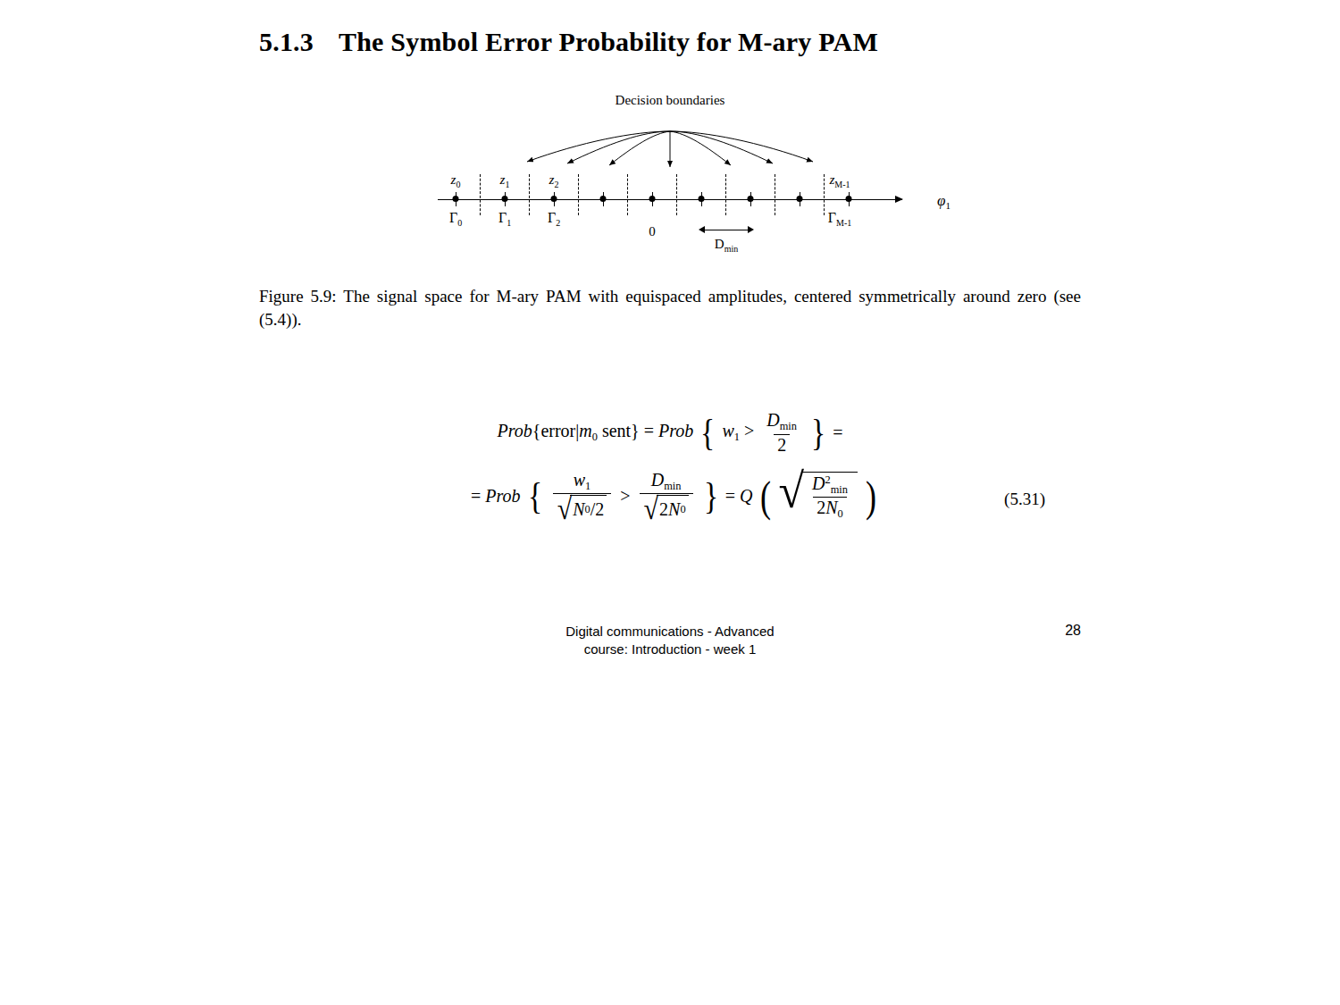5.1.3 The Symbol Error Probability for M-ary PAM
Decision boundaries
φ1
z0
z1
z2
zM-1
Γ0
Γ1
Γ2
ΓM-1
0
Dmin
Figure 5.9: The signal space for M-ary PAM with equispaced amplitudes, centered symmetrically around zero (see (5.4)).
Prob{error|m 0 sent} = Prob { w 1 > Dmin 2 } =
= Prob { w 1 √N 0/2 > Dmin √2N 0 } = Q ( √ D 2 min 2N 0 )
(5.31)
Digital communications - Advanced
course: Introduction - week 1
28